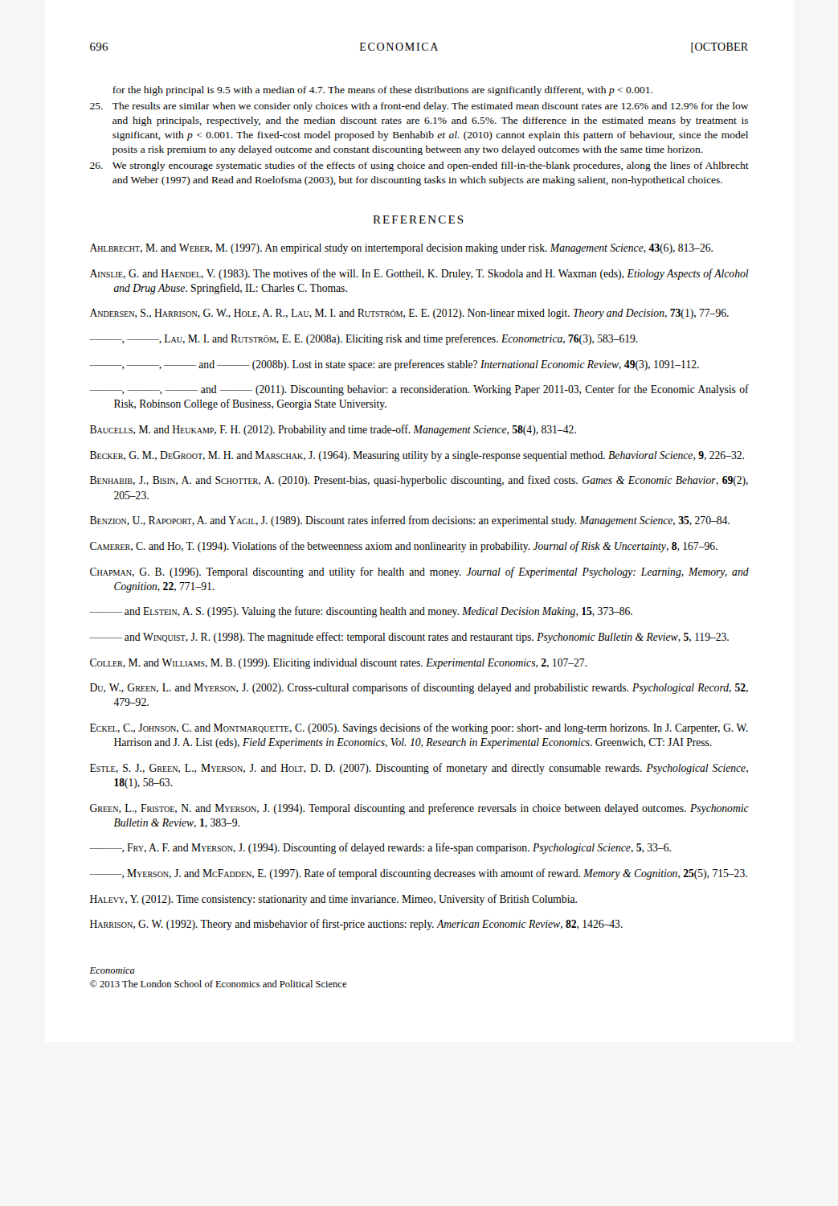696 ECONOMICA [OCTOBER
for the high principal is 9.5 with a median of 4.7. The means of these distributions are significantly different, with p < 0.001.
25. The results are similar when we consider only choices with a front-end delay. The estimated mean discount rates are 12.6% and 12.9% for the low and high principals, respectively, and the median discount rates are 6.1% and 6.5%. The difference in the estimated means by treatment is significant, with p < 0.001. The fixed-cost model proposed by Benhabib et al. (2010) cannot explain this pattern of behaviour, since the model posits a risk premium to any delayed outcome and constant discounting between any two delayed outcomes with the same time horizon.
26. We strongly encourage systematic studies of the effects of using choice and open-ended fill-in-the-blank procedures, along the lines of Ahlbrecht and Weber (1997) and Read and Roelofsma (2003), but for discounting tasks in which subjects are making salient, non-hypothetical choices.
REFERENCES
Ahlbrecht, M. and Weber, M. (1997). An empirical study on intertemporal decision making under risk. Management Science, 43(6), 813–26.
Ainslie, G. and Haendel, V. (1983). The motives of the will. In E. Gottheil, K. Druley, T. Skodola and H. Waxman (eds), Etiology Aspects of Alcohol and Drug Abuse. Springfield, IL: Charles C. Thomas.
Andersen, S., Harrison, G. W., Hole, A. R., Lau, M. I. and Rutström, E. E. (2012). Non-linear mixed logit. Theory and Decision, 73(1), 77–96.
———, ———, Lau, M. I. and Rutström, E. E. (2008a). Eliciting risk and time preferences. Econometrica, 76(3), 583–619.
———, ———, ——— and ——— (2008b). Lost in state space: are preferences stable? International Economic Review, 49(3), 1091–112.
———, ———, ——— and ——— (2011). Discounting behavior: a reconsideration. Working Paper 2011-03, Center for the Economic Analysis of Risk, Robinson College of Business, Georgia State University.
Baucells, M. and Heukamp, F. H. (2012). Probability and time trade-off. Management Science, 58(4), 831–42.
Becker, G. M., DeGroot, M. H. and Marschak, J. (1964). Measuring utility by a single-response sequential method. Behavioral Science, 9, 226–32.
Benhabib, J., Bisin, A. and Schotter, A. (2010). Present-bias, quasi-hyperbolic discounting, and fixed costs. Games & Economic Behavior, 69(2), 205–23.
Benzion, U., Rapoport, A. and Yagil, J. (1989). Discount rates inferred from decisions: an experimental study. Management Science, 35, 270–84.
Camerer, C. and Ho, T. (1994). Violations of the betweenness axiom and nonlinearity in probability. Journal of Risk & Uncertainty, 8, 167–96.
Chapman, G. B. (1996). Temporal discounting and utility for health and money. Journal of Experimental Psychology: Learning, Memory, and Cognition, 22, 771–91.
——— and Elstein, A. S. (1995). Valuing the future: discounting health and money. Medical Decision Making, 15, 373–86.
——— and Winquist, J. R. (1998). The magnitude effect: temporal discount rates and restaurant tips. Psychonomic Bulletin & Review, 5, 119–23.
Coller, M. and Williams, M. B. (1999). Eliciting individual discount rates. Experimental Economics, 2, 107–27.
Du, W., Green, L. and Myerson, J. (2002). Cross-cultural comparisons of discounting delayed and probabilistic rewards. Psychological Record, 52, 479–92.
Eckel, C., Johnson, C. and Montmarquette, C. (2005). Savings decisions of the working poor: short- and long-term horizons. In J. Carpenter, G. W. Harrison and J. A. List (eds), Field Experiments in Economics, Vol. 10, Research in Experimental Economics. Greenwich, CT: JAI Press.
Estle, S. J., Green, L., Myerson, J. and Holt, D. D. (2007). Discounting of monetary and directly consumable rewards. Psychological Science, 18(1), 58–63.
Green, L., Fristoe, N. and Myerson, J. (1994). Temporal discounting and preference reversals in choice between delayed outcomes. Psychonomic Bulletin & Review, 1, 383–9.
———, Fry, A. F. and Myerson, J. (1994). Discounting of delayed rewards: a life-span comparison. Psychological Science, 5, 33–6.
———, Myerson, J. and McFadden, E. (1997). Rate of temporal discounting decreases with amount of reward. Memory & Cognition, 25(5), 715–23.
Halevy, Y. (2012). Time consistency: stationarity and time invariance. Mimeo, University of British Columbia.
Harrison, G. W. (1992). Theory and misbehavior of first-price auctions: reply. American Economic Review, 82, 1426–43.
Economica
© 2013 The London School of Economics and Political Science